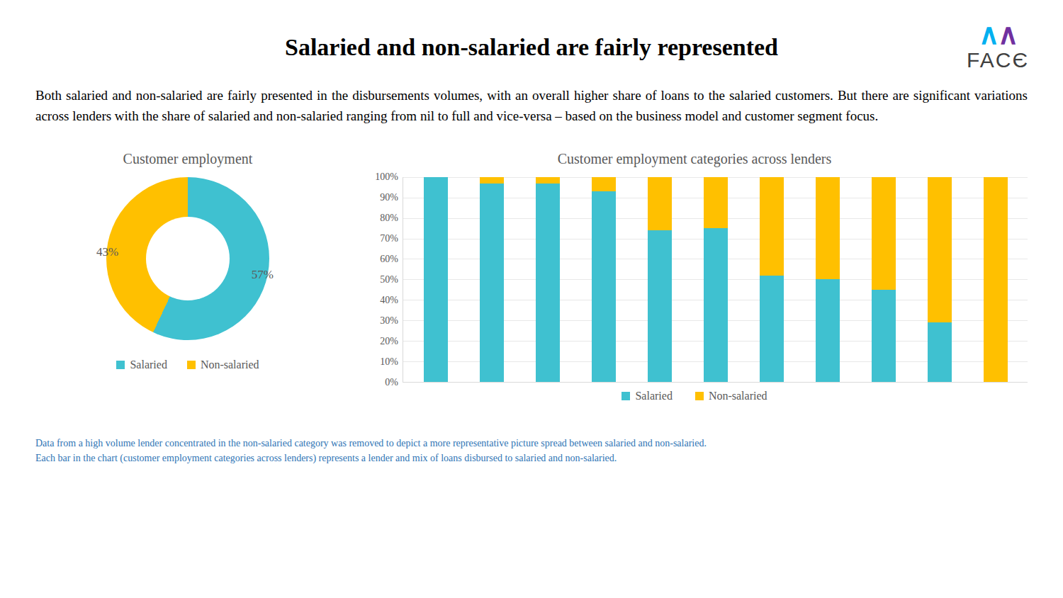∧∧
FACЄ
Salaried and non-salaried are fairly represented
Both salaried and non-salaried are fairly presented in the disbursements volumes, with an overall higher share of loans to the salaried customers. But there are significant variations across lenders with the share of salaried and non-salaried ranging from nil to full and vice-versa – based on the business model and customer segment focus.
Customer employment
57%
43%
Salaried Non-salaried
Customer employment categories across lenders
100%
90%
80%
70%
60%
50%
40%
30%
20%
10%
0%
Salaried Non-salaried
Data from a high volume lender concentrated in the non-salaried category was removed to depict a more representative picture spread between salaried and non-salaried. Each bar in the chart (customer employment categories across lenders) represents a lender and mix of loans disbursed to salaried and non-salaried.